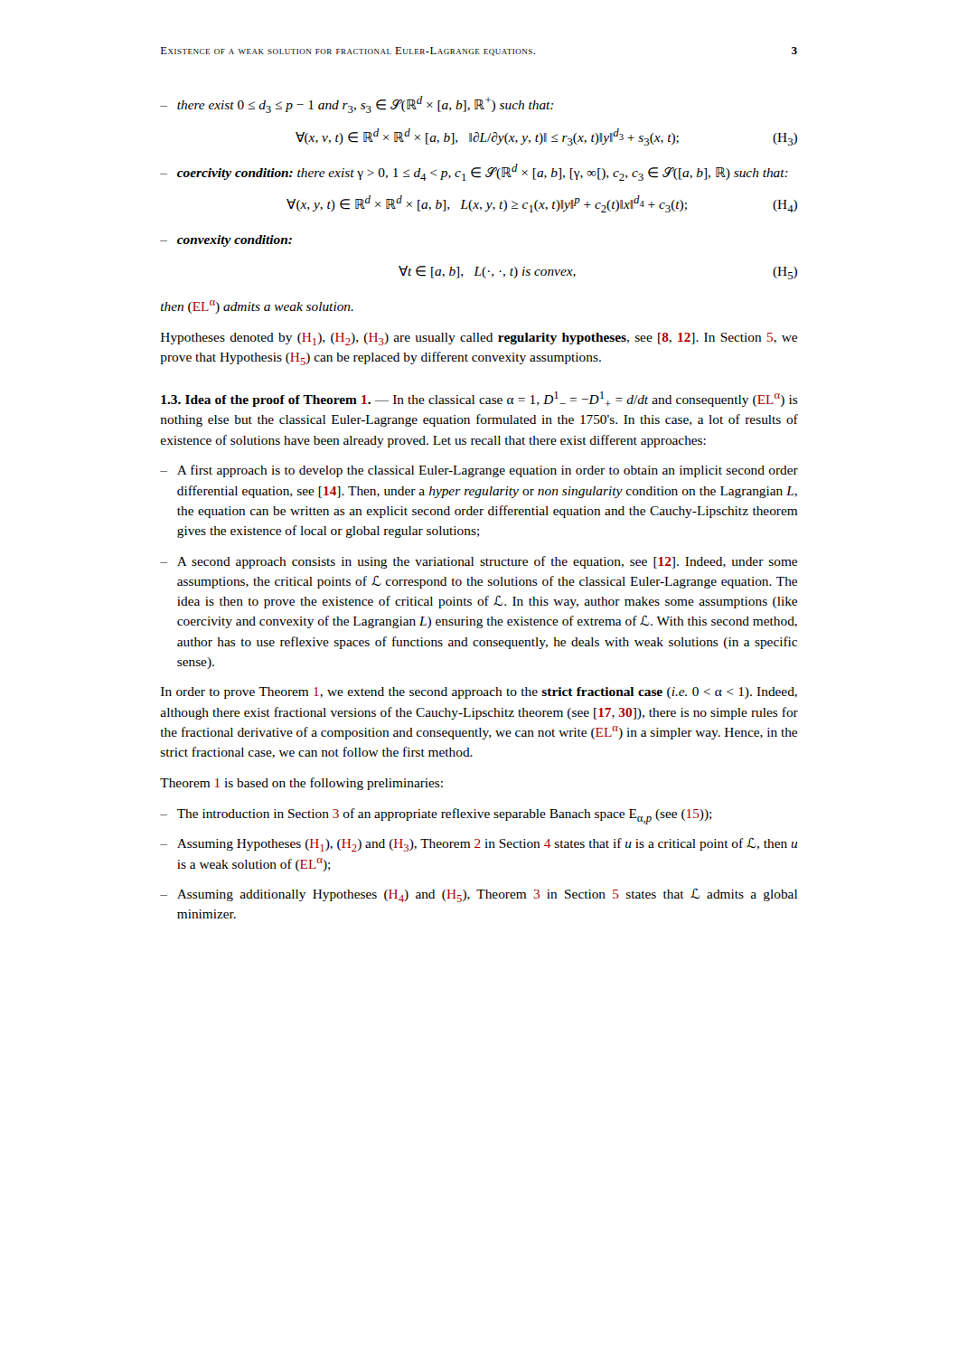Existence of a weak solution for fractional Euler-Lagrange equations. 3
there exist 0 ≤ d3 ≤ p − 1 and r3, s3 ∈ 𝒮(ℝd × [a, b], ℝ+) such that:
∀(x, v, t) ∈ ℝd × ℝd × [a, b], ‖∂L/∂y(x, y, t)‖ ≤ r3(x, t)‖y‖d3 + s3(x, t); (H3)
coercivity condition: there exist γ > 0, 1 ≤ d4 < p, c1 ∈ 𝒮(ℝd × [a, b], [γ, ∞[), c2, c3 ∈ 𝒮([a, b], ℝ) such that:
∀(x, y, t) ∈ ℝd × ℝd × [a, b], L(x, y, t) ≥ c1(x, t)‖y‖p + c2(t)‖x‖d4 + c3(t); (H4)
convexity condition:
∀t ∈ [a, b], L(·, ·, t) is convex, (H5)
then (ELα) admits a weak solution.
Hypotheses denoted by (H1), (H2), (H3) are usually called regularity hypotheses, see [8, 12]. In Section 5, we prove that Hypothesis (H5) can be replaced by different convexity assumptions.
1.3. Idea of the proof of Theorem 1.
— In the classical case α = 1, D1− = −D1+ = d/dt and consequently (ELα) is nothing else but the classical Euler-Lagrange equation formulated in the 1750's. In this case, a lot of results of existence of solutions have been already proved. Let us recall that there exist different approaches:
A first approach is to develop the classical Euler-Lagrange equation in order to obtain an implicit second order differential equation, see [14]. Then, under a hyper regularity or non singularity condition on the Lagrangian L, the equation can be written as an explicit second order differential equation and the Cauchy-Lipschitz theorem gives the existence of local or global regular solutions;
A second approach consists in using the variational structure of the equation, see [12]. Indeed, under some assumptions, the critical points of ℒ correspond to the solutions of the classical Euler-Lagrange equation. The idea is then to prove the existence of critical points of ℒ. In this way, author makes some assumptions (like coercivity and convexity of the Lagrangian L) ensuring the existence of extrema of ℒ. With this second method, author has to use reflexive spaces of functions and consequently, he deals with weak solutions (in a specific sense).
In order to prove Theorem 1, we extend the second approach to the strict fractional case (i.e. 0 < α < 1). Indeed, although there exist fractional versions of the Cauchy-Lipschitz theorem (see [17, 30]), there is no simple rules for the fractional derivative of a composition and consequently, we can not write (ELα) in a simpler way. Hence, in the strict fractional case, we can not follow the first method.
Theorem 1 is based on the following preliminaries:
The introduction in Section 3 of an appropriate reflexive separable Banach space Eα,p (see (15));
Assuming Hypotheses (H1), (H2) and (H3), Theorem 2 in Section 4 states that if u is a critical point of ℒ, then u is a weak solution of (ELα);
Assuming additionally Hypotheses (H4) and (H5), Theorem 3 in Section 5 states that ℒ admits a global minimizer.